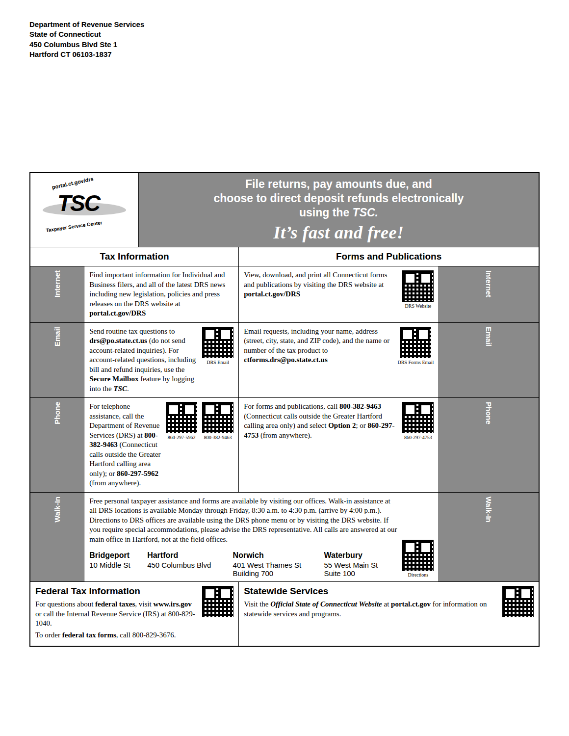Department of Revenue Services
State of Connecticut
450 Columbus Blvd Ste 1
Hartford CT 06103-1837
| portal.ct.gov/drs TSC Taxpayer Service Center | File returns, pay amounts due, and choose to direct deposit refunds electronically using the TSC. It’s fast and free! |
| Tax Information | Forms and Publications |
| Internet | Find important information for Individual and Business filers, and all of the latest DRS news including new legislation, policies and press releases on the DRS website at portal.ct.gov/DRS | View, download, and print all Connecticut forms and publications by visiting the DRS website at portal.ct.gov/DRS DRS Website | Internet |
| Email | Send routine tax questions to drs@po.state.ct.us (do not send account-related inquiries). For account-related questions, including bill and refund inquiries, use the Secure Mailbox feature by logging into the TSC . DRS Email | Email requests, including your name, address (street, city, state, and ZIP code), and the name or number of the tax product to ctforms.drs@po.state.ct.us DRS Forms Email | Email |
| Phone | For telephone assistance, call the Department of Revenue Services (DRS) at 800-382-9463 (Connecticut calls outside the Greater Hartford calling area only); or 860-297-5962 (from anywhere). 860-297-5962 800-382-9463 | For forms and publications, call 800-382-9463 (Connecticut calls outside the Greater Hartford calling area only) and select Option 2 ; or 860-297-4753 (from anywhere). 860-297-4753 | Phone |
| Walk-In | Free personal taxpayer assistance and forms are available by visiting our offices. Walk-in assistance at all DRS locations is available Monday through Friday, 8:30 a.m. to 4:30 p.m. (arrive by 4:00 p.m.). Directions to DRS offices are available using the DRS phone menu or by visiting the DRS website. If you require special accommodations, please advise the DRS representative. All calls are answered at our main office in Hartford, not at the field offices. / Bridgeport / Hartford / Norwich / Waterbury / / 10 Middle St / 450 Columbus Blvd / 401 West Thames St Building 700 / 55 West Main St Suite 100 / Directions | Walk-In |
| Federal Tax Information For questions about federal taxes , visit www.irs.gov or call the Internal Revenue Service (IRS) at 800-829-1040. To order federal tax forms , call 800-829-3676. | Statewide Services Visit the Official State of Connecticut Website at portal.ct.gov for information on statewide services and programs. |